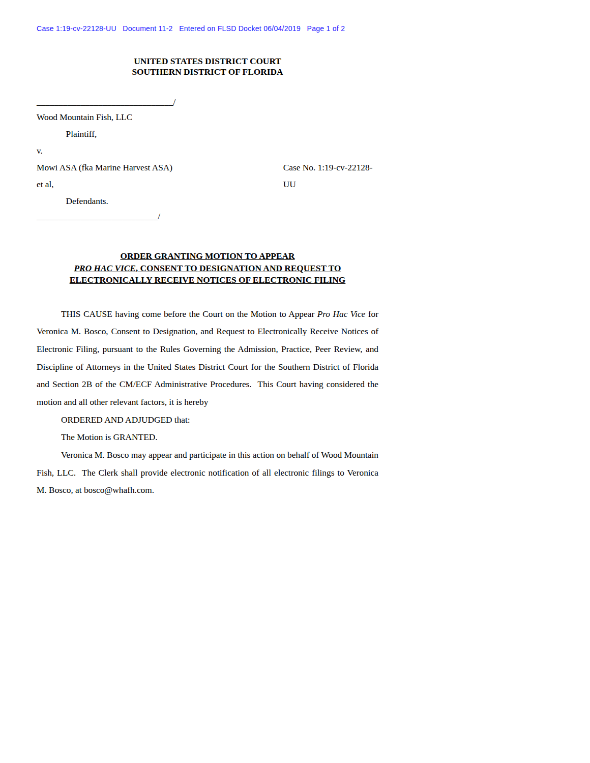Case 1:19-cv-22128-UU Document 11-2 Entered on FLSD Docket 06/04/2019 Page 1 of 2
UNITED STATES DISTRICT COURT
SOUTHERN DISTRICT OF FLORIDA
_______________________________/
| Wood Mountain Fish, LLC Plaintiff, v. Mowi ASA (fka Marine Harvest ASA) et al, Defendants. | Case No. 1:19-cv-22128-UU |
_________________ ________/
ORDER GRANTING MOTION TO APPEAR
PRO HAC VICE, CONSENT TO DESIGNATION AND REQUEST TO
ELECTRONICALLY RECEIVE NOTICES OF ELECTRONIC FILING
THIS CAUSE having come before the Court on the Motion to Appear Pro Hac Vice for Veronica M. Bosco, Consent to Designation, and Request to Electronically Receive Notices of Electronic Filing, pursuant to the Rules Governing the Admission, Practice, Peer Review, and Discipline of Attorneys in the United States District Court for the Southern District of Florida and Section 2B of the CM/ECF Administrative Procedures. This Court having considered the motion and all other relevant factors, it is hereby
ORDERED AND ADJUDGED that:
The Motion is GRANTED.
Veronica M. Bosco may appear and participate in this action on behalf of Wood Mountain Fish, LLC. The Clerk shall provide electronic notification of all electronic filings to Veronica M. Bosco, at bosco@whafh.com.